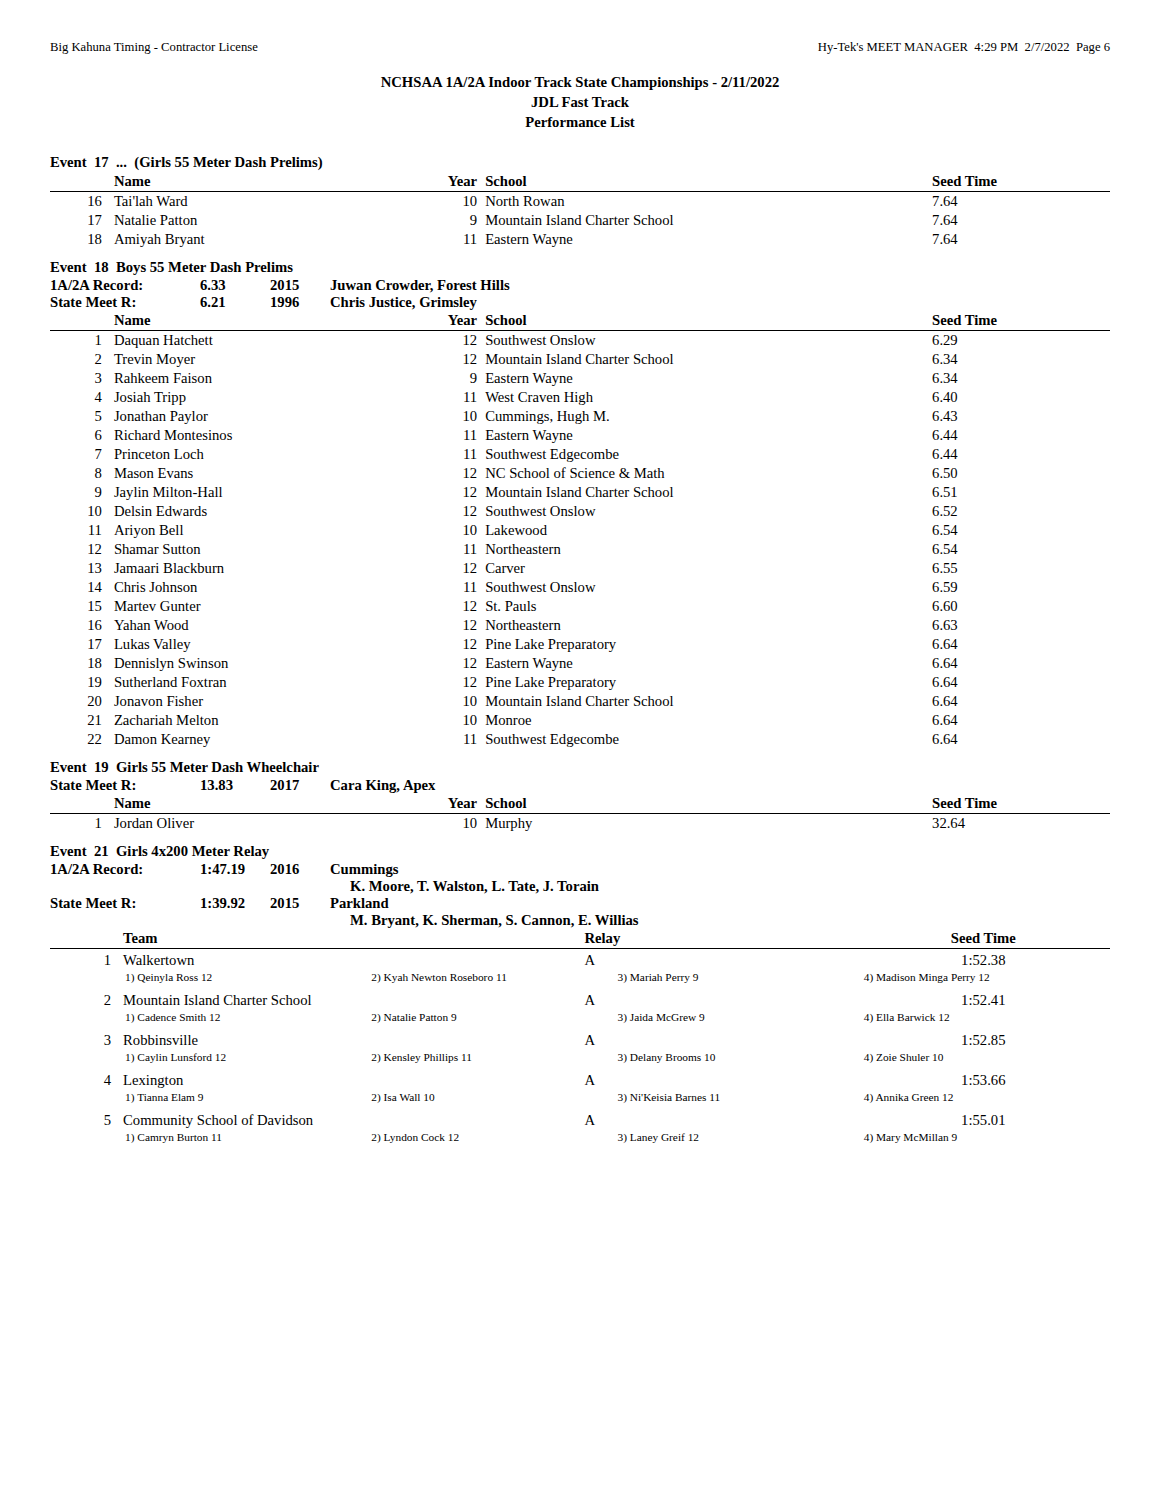Big Kahuna Timing - Contractor License
Hy-Tek's MEET MANAGER 4:29 PM 2/7/2022 Page 6
NCHSAA 1A/2A Indoor Track State Championships - 2/11/2022
JDL Fast Track
Performance List
Event 17 ... (Girls 55 Meter Dash Prelims)
| | Name | Year | School | Seed Time |
| --- | --- | --- | --- | --- |
| 16 | Tai'lah Ward | 10 | North Rowan | 7.64 |
| 17 | Natalie Patton | 9 | Mountain Island Charter School | 7.64 |
| 18 | Amiyah Bryant | 11 | Eastern Wayne | 7.64 |
Event 18 Boys 55 Meter Dash Prelims
1A/2A Record: 6.33 2015 Juwan Crowder, Forest Hills
State Meet R: 6.21 1996 Chris Justice, Grimsley
| | Name | Year | School | Seed Time |
| --- | --- | --- | --- | --- |
| 1 | Daquan Hatchett | 12 | Southwest Onslow | 6.29 |
| 2 | Trevin Moyer | 12 | Mountain Island Charter School | 6.34 |
| 3 | Rahkeem Faison | 9 | Eastern Wayne | 6.34 |
| 4 | Josiah Tripp | 11 | West Craven High | 6.40 |
| 5 | Jonathan Paylor | 10 | Cummings, Hugh M. | 6.43 |
| 6 | Richard Montesinos | 11 | Eastern Wayne | 6.44 |
| 7 | Princeton Loch | 11 | Southwest Edgecombe | 6.44 |
| 8 | Mason Evans | 12 | NC School of Science & Math | 6.50 |
| 9 | Jaylin Milton-Hall | 12 | Mountain Island Charter School | 6.51 |
| 10 | Delsin Edwards | 12 | Southwest Onslow | 6.52 |
| 11 | Ariyon Bell | 10 | Lakewood | 6.54 |
| 12 | Shamar Sutton | 11 | Northeastern | 6.54 |
| 13 | Jamaari Blackburn | 12 | Carver | 6.55 |
| 14 | Chris Johnson | 11 | Southwest Onslow | 6.59 |
| 15 | Martev Gunter | 12 | St. Pauls | 6.60 |
| 16 | Yahan Wood | 12 | Northeastern | 6.63 |
| 17 | Lukas Valley | 12 | Pine Lake Preparatory | 6.64 |
| 18 | Dennislyn Swinson | 12 | Eastern Wayne | 6.64 |
| 19 | Sutherland Foxtran | 12 | Pine Lake Preparatory | 6.64 |
| 20 | Jonavon Fisher | 10 | Mountain Island Charter School | 6.64 |
| 21 | Zachariah Melton | 10 | Monroe | 6.64 |
| 22 | Damon Kearney | 11 | Southwest Edgecombe | 6.64 |
Event 19 Girls 55 Meter Dash Wheelchair
State Meet R: 13.83 2017 Cara King, Apex
| | Name | Year | School | Seed Time |
| --- | --- | --- | --- | --- |
| 1 | Jordan Oliver | 10 | Murphy | 32.64 |
Event 21 Girls 4x200 Meter Relay
1A/2A Record: 1:47.19 2016 Cummings
K. Moore, T. Walston, L. Tate, J. Torain
State Meet R: 1:39.92 2015 Parkland
M. Bryant, K. Sherman, S. Cannon, E. Willias
| | Team | Relay | Seed Time |
| --- | --- | --- | --- |
| 1 | Walkertown | A | 1:52.38 |
| | / 1) Qeinyla Ross 12 / 2) Kyah Newton Roseboro 11 / 3) Mariah Perry 9 / 4) Madison Minga Perry 12 / |
| 2 | Mountain Island Charter School | A | 1:52.41 |
| | / 1) Cadence Smith 12 / 2) Natalie Patton 9 / 3) Jaida McGrew 9 / 4) Ella Barwick 12 / |
| 3 | Robbinsville | A | 1:52.85 |
| | / 1) Caylin Lunsford 12 / 2) Kensley Phillips 11 / 3) Delany Brooms 10 / 4) Zoie Shuler 10 / |
| 4 | Lexington | A | 1:53.66 |
| | / 1) Tianna Elam 9 / 2) Isa Wall 10 / 3) Ni'Keisia Barnes 11 / 4) Annika Green 12 / |
| 5 | Community School of Davidson | A | 1:55.01 |
| | / 1) Camryn Burton 11 / 2) Lyndon Cock 12 / 3) Laney Greif 12 / 4) Mary McMillan 9 / |